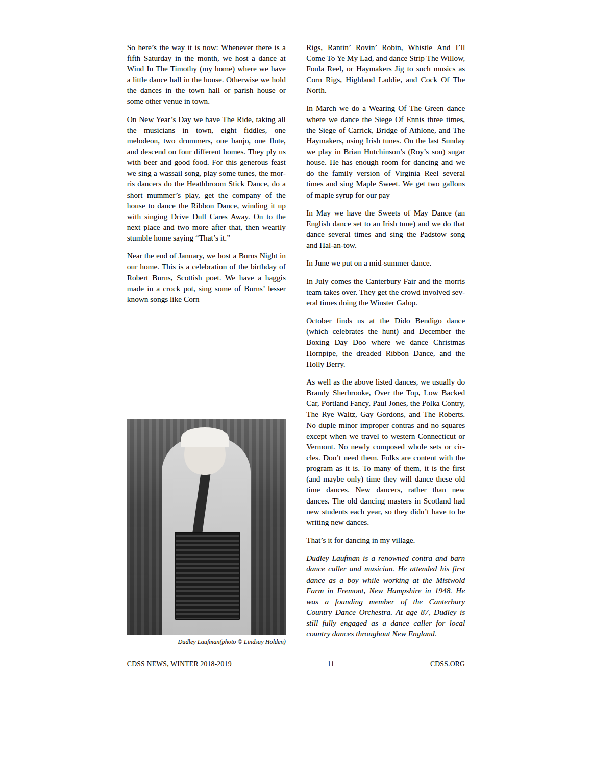So here’s the way it is now: Whenever there is a fifth Saturday in the month, we host a dance at Wind In The Timothy (my home) where we have a little dance hall in the house. Otherwise we hold the dances in the town hall or parish house or some other venue in town.
On New Year’s Day we have The Ride, taking all the musicians in town, eight fiddles, one melodeon, two drummers, one banjo, one flute, and descend on four different homes. They ply us with beer and good food. For this generous feast we sing a wassail song, play some tunes, the morris dancers do the Heathbroom Stick Dance, do a short mummer’s play, get the company of the house to dance the Ribbon Dance, winding it up with singing Drive Dull Cares Away. On to the next place and two more after that, then wearily stumble home saying “That’s it.”
Near the end of January, we host a Burns Night in our home. This is a celebration of the birthday of Robert Burns, Scottish poet. We have a haggis made in a crock pot, sing some of Burns’ lesser known songs like Corn
Dudley Laufman(photo © Lindsay Holden)
Rigs, Rantin’ Rovin’ Robin, Whistle And I’ll Come To Ye My Lad, and dance Strip The Willow, Foula Reel, or Haymakers Jig to such musics as Corn Rigs, Highland Laddie, and Cock Of The North.
In March we do a Wearing Of The Green dance where we dance the Siege Of Ennis three times, the Siege of Carrick, Bridge of Athlone, and The Haymakers, using Irish tunes. On the last Sunday we play in Brian Hutchinson’s (Roy’s son) sugar house. He has enough room for dancing and we do the family version of Virginia Reel several times and sing Maple Sweet. We get two gallons of maple syrup for our pay
In May we have the Sweets of May Dance (an English dance set to an Irish tune) and we do that dance several times and sing the Padstow song and Hal-an-tow.
In June we put on a mid-summer dance.
In July comes the Canterbury Fair and the morris team takes over. They get the crowd involved several times doing the Winster Galop.
October finds us at the Dido Bendigo dance (which celebrates the hunt) and December the Boxing Day Doo where we dance Christmas Hornpipe, the dreaded Ribbon Dance, and the Holly Berry.
As well as the above listed dances, we usually do Brandy Sherbrooke, Over the Top, Low Backed Car, Portland Fancy, Paul Jones, the Polka Contry, The Rye Waltz, Gay Gordons, and The Roberts. No duple minor improper contras and no squares except when we travel to western Connecticut or Vermont. No newly composed whole sets or circles. Don’t need them. Folks are content with the program as it is. To many of them, it is the first (and maybe only) time they will dance these old time dances. New dancers, rather than new dances. The old dancing masters in Scotland had new students each year, so they didn’t have to be writing new dances.
That’s it for dancing in my village.
Dudley Laufman is a renowned contra and barn dance caller and musician. He attended his first dance as a boy while working at the Mistwold Farm in Fremont, New Hampshire in 1948. He was a founding member of the Canterbury Country Dance Orchestra. At age 87, Dudley is still fully engaged as a dance caller for local country dances throughout New England.
CDSS NEWS, WINTER 2018-2019
11
CDSS.ORG